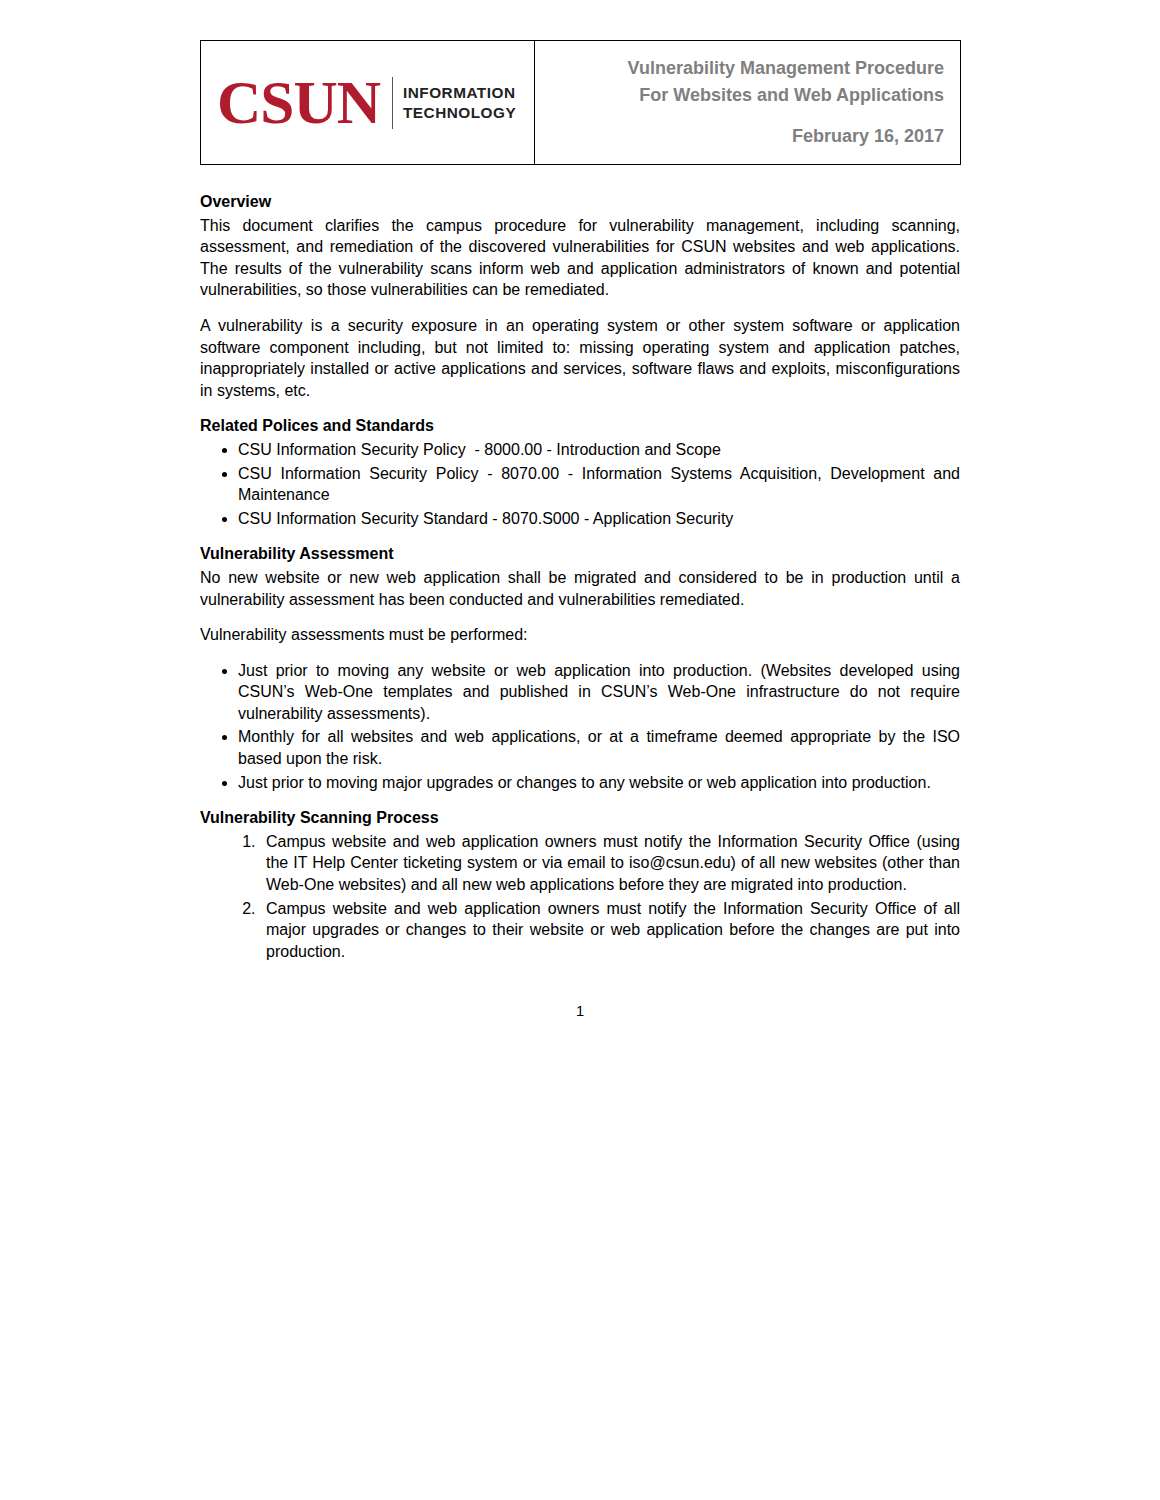CSUN INFORMATION
TECHNOLOGY
Vulnerability Management Procedure
For Websites and Web Applications February 16, 2017
Overview
This document clarifies the campus procedure for vulnerability management, including scanning, assessment, and remediation of the discovered vulnerabilities for CSUN websites and web applications. The results of the vulnerability scans inform web and application administrators of known and potential vulnerabilities, so those vulnerabilities can be remediated.
A vulnerability is a security exposure in an operating system or other system software or application software component including, but not limited to: missing operating system and application patches, inappropriately installed or active applications and services, software flaws and exploits, misconfigurations in systems, etc.
Related Polices and Standards
CSU Information Security Policy - 8000.00 - Introduction and Scope
CSU Information Security Policy - 8070.00 - Information Systems Acquisition, Development and Maintenance
CSU Information Security Standard - 8070.S000 - Application Security
Vulnerability Assessment
No new website or new web application shall be migrated and considered to be in production until a vulnerability assessment has been conducted and vulnerabilities remediated.
Vulnerability assessments must be performed:
Just prior to moving any website or web application into production. (Websites developed using CSUN’s Web-One templates and published in CSUN’s Web-One infrastructure do not require vulnerability assessments).
Monthly for all websites and web applications, or at a timeframe deemed appropriate by the ISO based upon the risk.
Just prior to moving major upgrades or changes to any website or web application into production.
Vulnerability Scanning Process
Campus website and web application owners must notify the Information Security Office (using the IT Help Center ticketing system or via email to iso@csun.edu) of all new websites (other than Web-One websites) and all new web applications before they are migrated into production.
Campus website and web application owners must notify the Information Security Office of all major upgrades or changes to their website or web application before the changes are put into production.
1